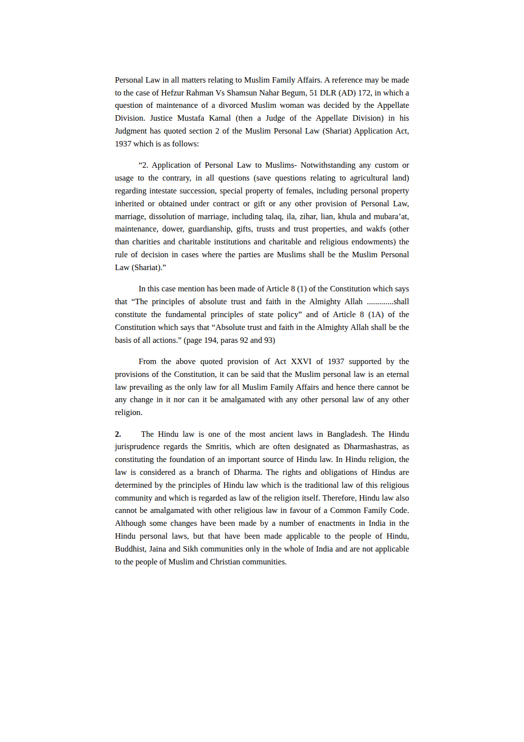Personal Law in all matters relating to Muslim Family Affairs. A reference may be made to the case of Hefzur Rahman Vs Shamsun Nahar Begum, 51 DLR (AD) 172, in which a question of maintenance of a divorced Muslim woman was decided by the Appellate Division. Justice Mustafa Kamal (then a Judge of the Appellate Division) in his Judgment has quoted section 2 of the Muslim Personal Law (Shariat) Application Act, 1937 which is as follows:
“2. Application of Personal Law to Muslims- Notwithstanding any custom or usage to the contrary, in all questions (save questions relating to agricultural land) regarding intestate succession, special property of females, including personal property inherited or obtained under contract or gift or any other provision of Personal Law, marriage, dissolution of marriage, including talaq, ila, zihar, lian, khula and mubara’at, maintenance, dower, guardianship, gifts, trusts and trust properties, and wakfs (other than charities and charitable institutions and charitable and religious endowments) the rule of decision in cases where the parties are Muslims shall be the Muslim Personal Law (Shariat).”
In this case mention has been made of Article 8 (1) of the Constitution which says that “The principles of absolute trust and faith in the Almighty Allah .............shall constitute the fundamental principles of state policy” and of Article 8 (1A) of the Constitution which says that “Absolute trust and faith in the Almighty Allah shall be the basis of all actions.” (page 194, paras 92 and 93)
From the above quoted provision of Act XXVI of 1937 supported by the provisions of the Constitution, it can be said that the Muslim personal law is an eternal law prevailing as the only law for all Muslim Family Affairs and hence there cannot be any change in it nor can it be amalgamated with any other personal law of any other religion.
2. The Hindu law is one of the most ancient laws in Bangladesh. The Hindu jurisprudence regards the Smritis, which are often designated as Dharmashastras, as constituting the foundation of an important source of Hindu law. In Hindu religion, the law is considered as a branch of Dharma. The rights and obligations of Hindus are determined by the principles of Hindu law which is the traditional law of this religious community and which is regarded as law of the religion itself. Therefore, Hindu law also cannot be amalgamated with other religious law in favour of a Common Family Code. Although some changes have been made by a number of enactments in India in the Hindu personal laws, but that have been made applicable to the people of Hindu, Buddhist, Jaina and Sikh communities only in the whole of India and are not applicable to the people of Muslim and Christian communities.